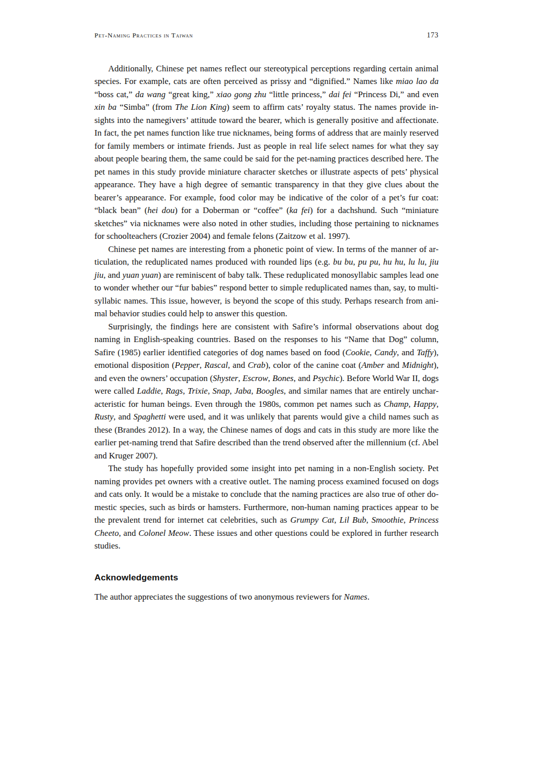Pet-Naming Practices in Taiwan 173
Additionally, Chinese pet names reflect our stereotypical perceptions regarding certain animal species. For example, cats are often perceived as prissy and “dignified.” Names like miao lao da “boss cat,” da wang “great king,” xiao gong zhu “little princess,” dai fei “Princess Di,” and even xin ba “Simba” (from The Lion King) seem to affirm cats’ royalty status. The names provide insights into the namegivers’ attitude toward the bearer, which is generally positive and affectionate. In fact, the pet names function like true nicknames, being forms of address that are mainly reserved for family members or intimate friends. Just as people in real life select names for what they say about people bearing them, the same could be said for the pet-naming practices described here. The pet names in this study provide miniature character sketches or illustrate aspects of pets’ physical appearance. They have a high degree of semantic transparency in that they give clues about the bearer’s appearance. For example, food color may be indicative of the color of a pet’s fur coat: “black bean” (hei dou) for a Doberman or “coffee” (ka fei) for a dachshund. Such “miniature sketches” via nicknames were also noted in other studies, including those pertaining to nicknames for schoolteachers (Crozier 2004) and female felons (Zaitzow et al. 1997).
Chinese pet names are interesting from a phonetic point of view. In terms of the manner of articulation, the reduplicated names produced with rounded lips (e.g. bu bu, pu pu, hu hu, lu lu, jiu jiu, and yuan yuan) are reminiscent of baby talk. These reduplicated monosyllabic samples lead one to wonder whether our “fur babies” respond better to simple reduplicated names than, say, to multisyllabic names. This issue, however, is beyond the scope of this study. Perhaps research from animal behavior studies could help to answer this question.
Surprisingly, the findings here are consistent with Safire’s informal observations about dog naming in English-speaking countries. Based on the responses to his “Name that Dog” column, Safire (1985) earlier identified categories of dog names based on food (Cookie, Candy, and Taffy), emotional disposition (Pepper, Rascal, and Crab), color of the canine coat (Amber and Midnight), and even the owners’ occupation (Shyster, Escrow, Bones, and Psychic). Before World War II, dogs were called Laddie, Rags, Trixie, Snap, Jaba, Boogles, and similar names that are entirely uncharacteristic for human beings. Even through the 1980s, common pet names such as Champ, Happy, Rusty, and Spaghetti were used, and it was unlikely that parents would give a child names such as these (Brandes 2012). In a way, the Chinese names of dogs and cats in this study are more like the earlier pet-naming trend that Safire described than the trend observed after the millennium (cf. Abel and Kruger 2007).
The study has hopefully provided some insight into pet naming in a non-English society. Pet naming provides pet owners with a creative outlet. The naming process examined focused on dogs and cats only. It would be a mistake to conclude that the naming practices are also true of other domestic species, such as birds or hamsters. Furthermore, non-human naming practices appear to be the prevalent trend for internet cat celebrities, such as Grumpy Cat, Lil Bub, Smoothie, Princess Cheeto, and Colonel Meow. These issues and other questions could be explored in further research studies.
Acknowledgements
The author appreciates the suggestions of two anonymous reviewers for Names.